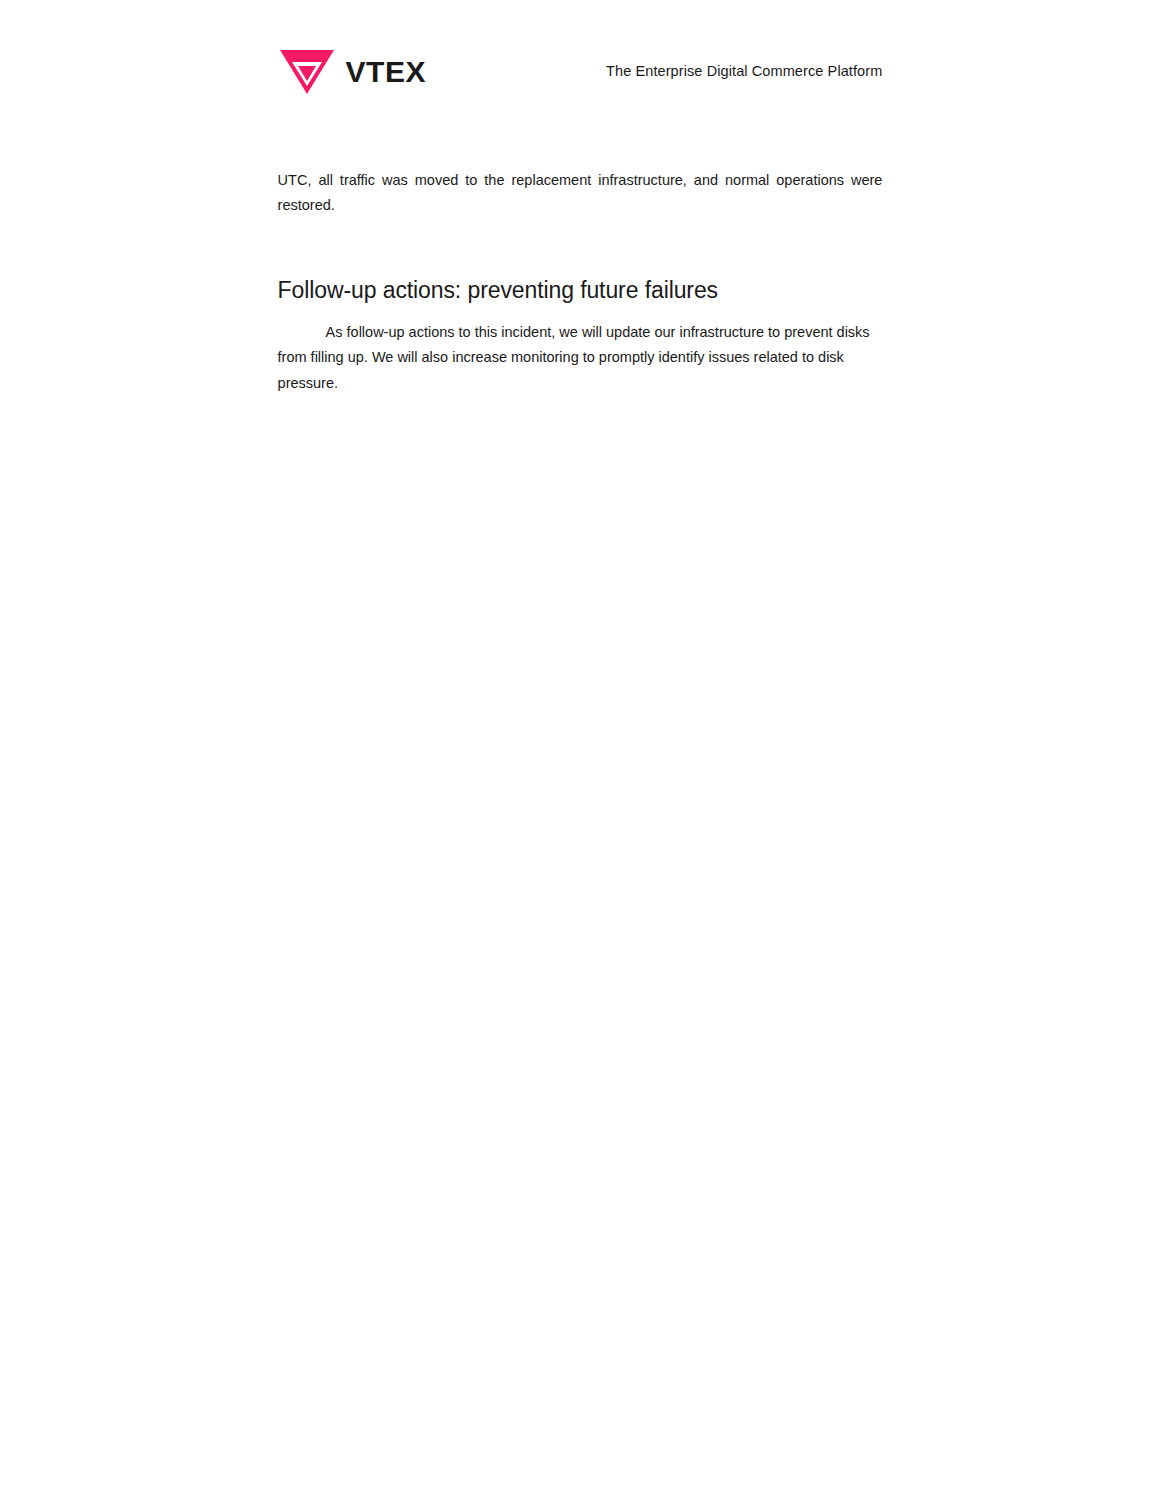VTEX
The Enterprise Digital Commerce Platform
UTC, all traffic was moved to the replacement infrastructure, and normal operations were restored.
Follow-up actions: preventing future failures
As follow-up actions to this incident, we will update our infrastructure to prevent disks from filling up. We will also increase monitoring to promptly identify issues related to disk pressure.